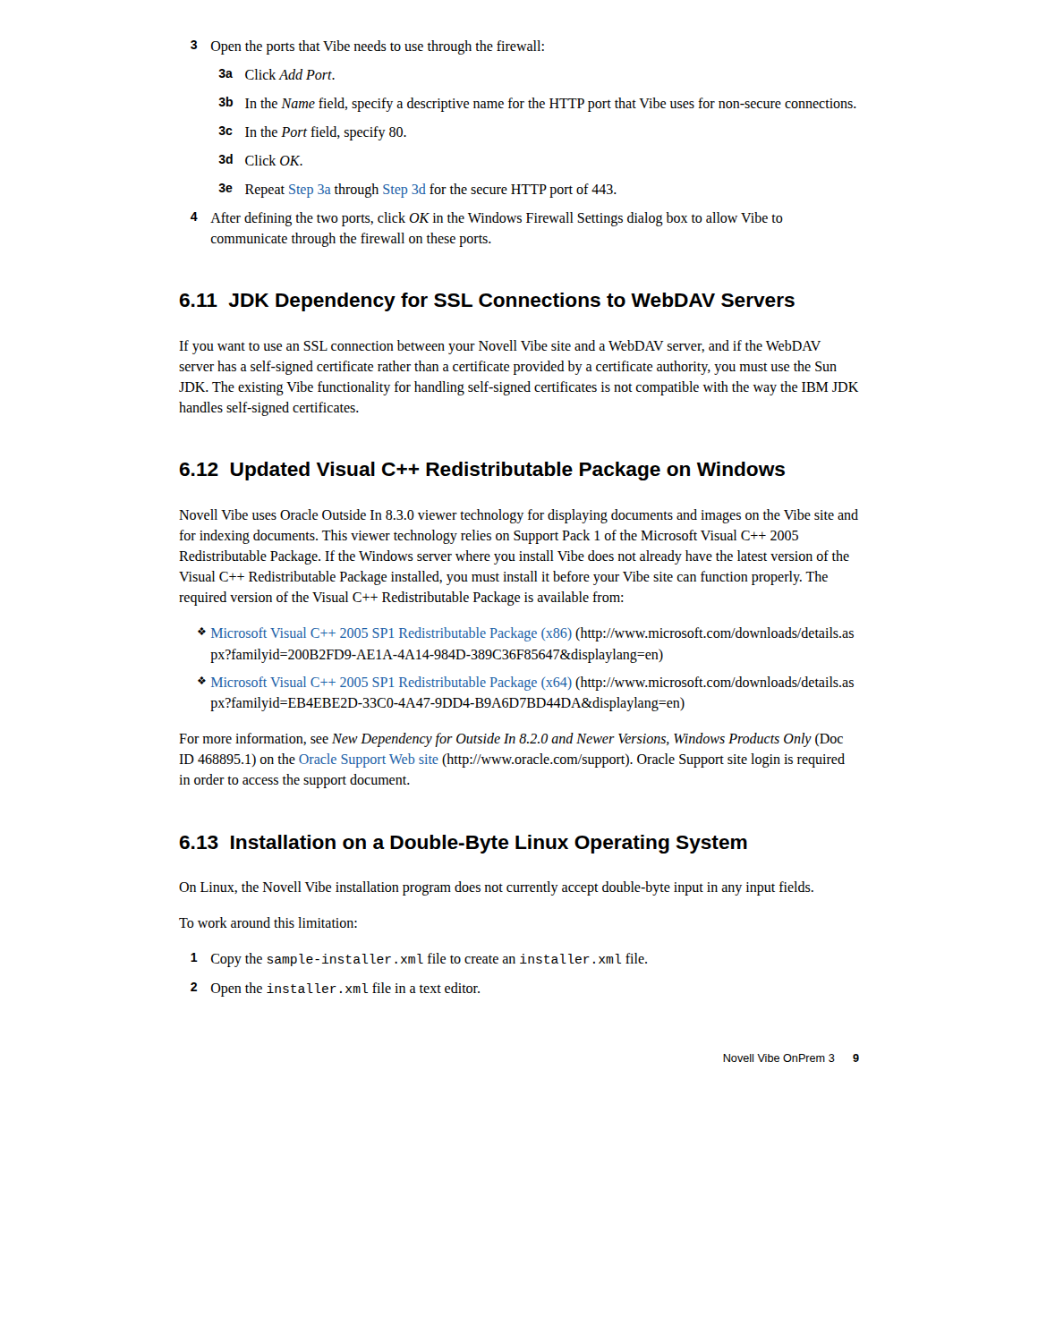3 Open the ports that Vibe needs to use through the firewall:
3a Click Add Port.
3b In the Name field, specify a descriptive name for the HTTP port that Vibe uses for non-secure connections.
3c In the Port field, specify 80.
3d Click OK.
3e Repeat Step 3a through Step 3d for the secure HTTP port of 443.
4 After defining the two ports, click OK in the Windows Firewall Settings dialog box to allow Vibe to communicate through the firewall on these ports.
6.11 JDK Dependency for SSL Connections to WebDAV Servers
If you want to use an SSL connection between your Novell Vibe site and a WebDAV server, and if the WebDAV server has a self-signed certificate rather than a certificate provided by a certificate authority, you must use the Sun JDK. The existing Vibe functionality for handling self-signed certificates is not compatible with the way the IBM JDK handles self-signed certificates.
6.12 Updated Visual C++ Redistributable Package on Windows
Novell Vibe uses Oracle Outside In 8.3.0 viewer technology for displaying documents and images on the Vibe site and for indexing documents. This viewer technology relies on Support Pack 1 of the Microsoft Visual C++ 2005 Redistributable Package. If the Windows server where you install Vibe does not already have the latest version of the Visual C++ Redistributable Package installed, you must install it before your Vibe site can function properly. The required version of the Visual C++ Redistributable Package is available from:
Microsoft Visual C++ 2005 SP1 Redistributable Package (x86) (http://www.microsoft.com/downloads/details.aspx?familyid=200B2FD9-AE1A-4A14-984D-389C36F85647&displaylang=en)
Microsoft Visual C++ 2005 SP1 Redistributable Package (x64) (http://www.microsoft.com/downloads/details.aspx?familyid=EB4EBE2D-33C0-4A47-9DD4-B9A6D7BD44DA&displaylang=en)
For more information, see New Dependency for Outside In 8.2.0 and Newer Versions, Windows Products Only (Doc ID 468895.1) on the Oracle Support Web site (http://www.oracle.com/support). Oracle Support site login is required in order to access the support document.
6.13 Installation on a Double-Byte Linux Operating System
On Linux, the Novell Vibe installation program does not currently accept double-byte input in any input fields.
To work around this limitation:
1 Copy the sample-installer.xml file to create an installer.xml file.
2 Open the installer.xml file in a text editor.
Novell Vibe OnPrem 39